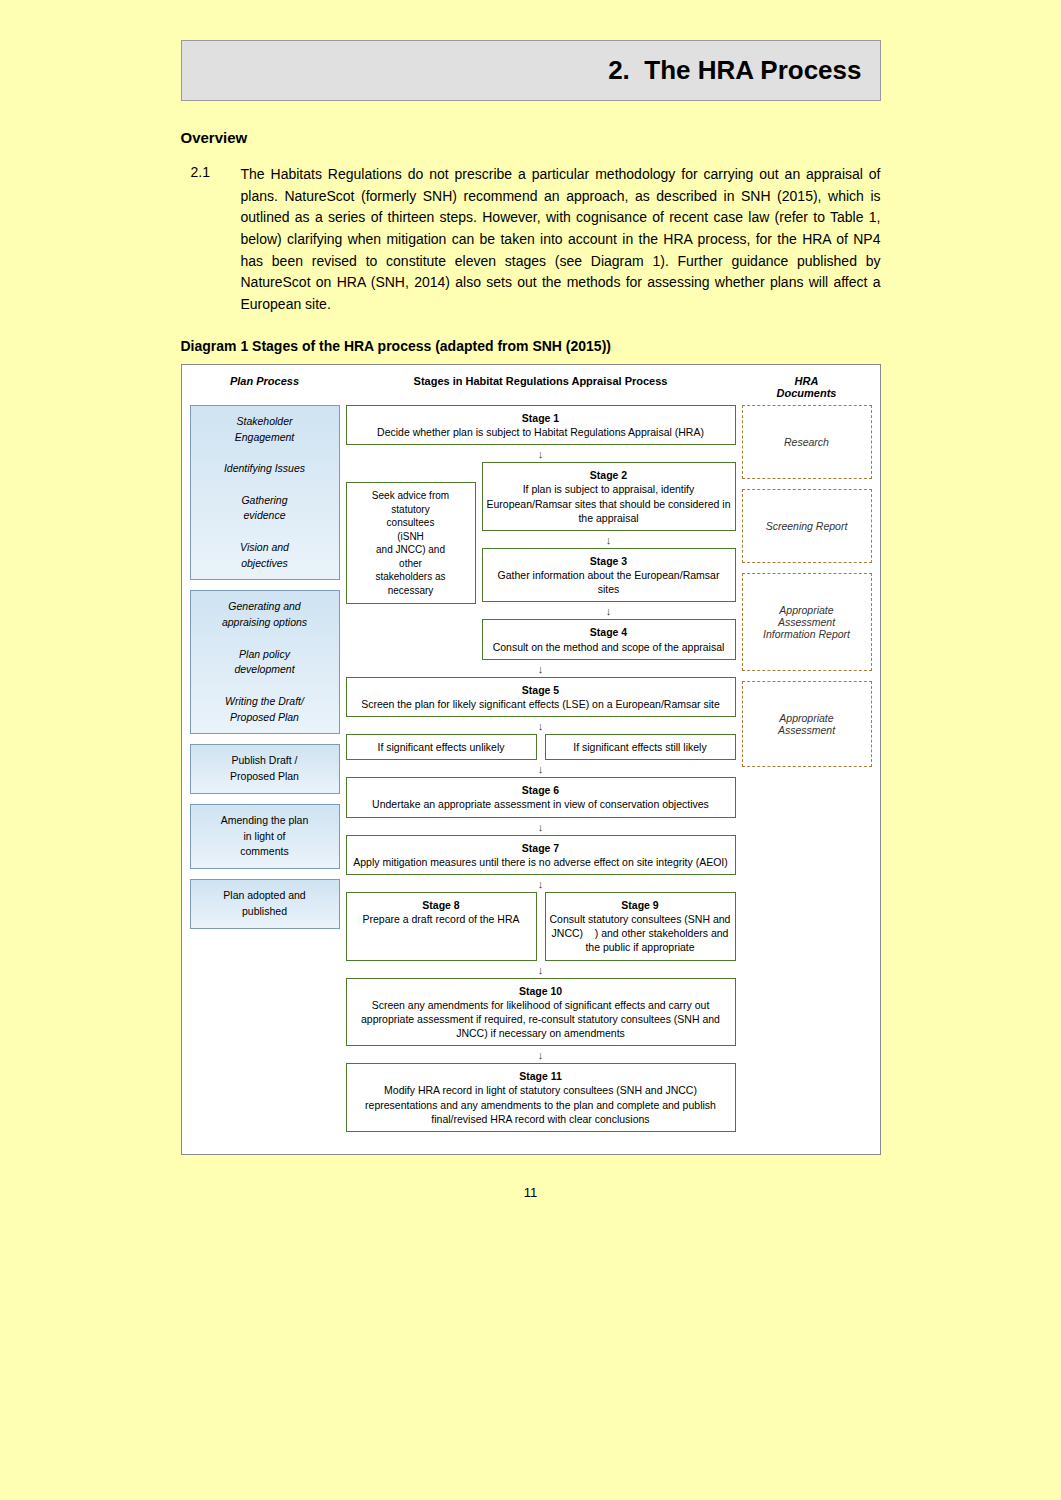2. The HRA Process
Overview
2.1
The Habitats Regulations do not prescribe a particular methodology for carrying out an appraisal of plans. NatureScot (formerly SNH) recommend an approach, as described in SNH (2015), which is outlined as a series of thirteen steps. However, with cognisance of recent case law (refer to Table 1, below) clarifying when mitigation can be taken into account in the HRA process, for the HRA of NP4 has been revised to constitute eleven stages (see Diagram 1). Further guidance published by NatureScot on HRA (SNH, 2014) also sets out the methods for assessing whether plans will affect a European site.
Diagram 1 Stages of the HRA process (adapted from SNH (2015))
Plan Process
Stages in Habitat Regulations Appraisal Process
HRA
Documents
Stakeholder
Engagement
Identifying Issues
Gathering
evidence
Vision and
objectives
Generating and
appraising options
Plan policy
development
Writing the Draft/
Proposed Plan
Publish Draft /
Proposed Plan
Amending the plan
in light of
comments
Plan adopted and
published
Stage 1 Decide whether plan is subject to Habitat Regulations Appraisal (HRA)
↓
Seek advice from
statutory
consultees
(iSNH
and JNCC) and
other
stakeholders as
necessary
Stage 2 If plan is subject to appraisal, identify European/Ramsar sites that should be considered in the appraisal
↓
Stage 3 Gather information about the European/Ramsar sites
↓
Stage 4 Consult on the method and scope of the appraisal
↓
Stage 5 Screen the plan for likely significant effects (LSE) on a European/Ramsar site
↓
If significant effects unlikely
If significant effects still likely
↓
Stage 6 Undertake an appropriate assessment in view of conservation objectives
↓
Stage 7 Apply mitigation measures until there is no adverse effect on site integrity (AEOI)
↓
Stage 8 Prepare a draft record of the HRA
Stage 9 Consult statutory consultees (SNH and JNCC) ) and other stakeholders and the public if appropriate
↓
Stage 10 Screen any amendments for likelihood of significant effects and carry out appropriate assessment if required, re-consult statutory consultees (SNH and JNCC) if necessary on amendments
↓
Stage 11 Modify HRA record in light of statutory consultees (SNH and JNCC) representations and any amendments to the plan and complete and publish final/revised HRA record with clear conclusions
Research
Screening Report
Appropriate
Assessment
Information Report
Appropriate
Assessment
11